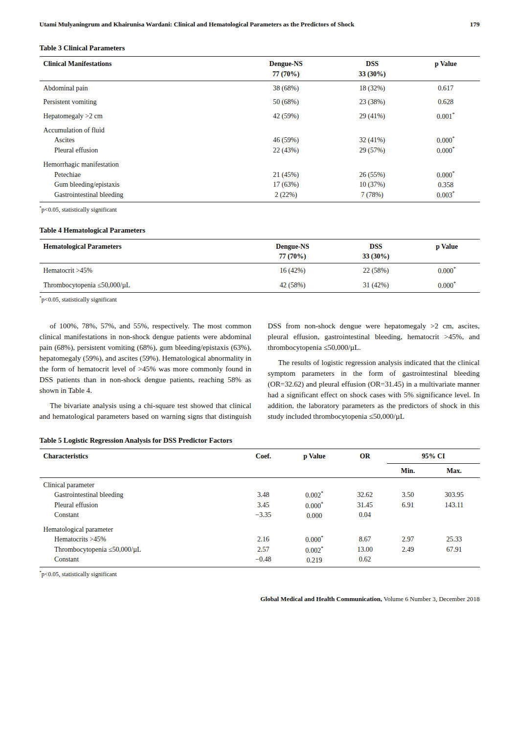Utami Mulyaningrum and Khairunisa Wardani: Clinical and Hematological Parameters as the Predictors of Shock 179
Table 3 Clinical Parameters
| Clinical Manifestations | Dengue-NS 77 (70%) | DSS 33 (30%) | p Value |
| --- | --- | --- | --- |
| Abdominal pain | 38 (68%) | 18 (32%) | 0.617 |
| Persistent vomiting | 50 (68%) | 23 (38%) | 0.628 |
| Hepatomegaly >2 cm | 42 (59%) | 29 (41%) | 0.001 * |
| Accumulation of fluid Ascites Pleural effusion | 46 (59%) 22 (43%) | 32 (41%) 29 (57%) | 0.000 * 0.000 * |
| Hemorrhagic manifestation Petechiae Gum bleeding/epistaxis Gastrointestinal bleeding | 21 (45%) 17 (63%) 2 (22%) | 26 (55%) 10 (37%) 7 (78%) | 0.000 * 0.358 0.003 * |
*p<0.05, statistically significant
Table 4 Hematological Parameters
| Hematological Parameters | Dengue-NS 77 (70%) | DSS 33 (30%) | p Value |
| --- | --- | --- | --- |
| Hematocrit >45% | 16 (42%) | 22 (58%) | 0.000 * |
| Thrombocytopenia ≤50,000/µL | 42 (58%) | 31 (42%) | 0.000 * |
*p<0.05, statistically significant
of 100%, 78%, 57%, and 55%, respectively. The most common clinical manifestations in non-shock dengue patients were abdominal pain (68%), persistent vomiting (68%), gum bleeding/epistaxis (63%), hepatomegaly (59%), and ascites (59%). Hematological abnormality in the form of hematocrit level of >45% was more commonly found in DSS patients than in non-shock dengue patients, reaching 58% as shown in Table 4.
The bivariate analysis using a chi-square test showed that clinical and hematological parameters based on warning signs that distinguish DSS from non-shock dengue were hepatomegaly >2 cm, ascites, pleural effusion, gastrointestinal bleeding, hematocrit >45%, and thrombocytopenia ≤50,000/µL.
The results of logistic regression analysis indicated that the clinical symptom parameters in the form of gastrointestinal bleeding (OR=32.62) and pleural effusion (OR=31.45) in a multivariate manner had a significant effect on shock cases with 5% significance level. In addition, the laboratory parameters as the predictors of shock in this study included thrombocytopenia ≤50,000/µL
Table 5 Logistic Regression Analysis for DSS Predictor Factors
| Characteristics | Coef. | p Value | OR | 95% CI |
| --- | --- | --- | --- | --- |
| Min. | Max. |
| Clinical parameter Gastrointestinal bleeding Pleural effusion Constant | 3.48 3.45 −3.35 | 0.002 * 0.000 * 0.000 | 32.62 31.45 0.04 | 3.50 6.91 | 303.95 143.11 |
| Hematological parameter Hematocrits >45% Thrombocytopenia ≤50,000/µL Constant | 2.16 2.57 −0.48 | 0.000 * 0.002 * 0.219 | 8.67 13.00 0.62 | 2.97 2.49 | 25.33 67.91 |
*p<0.05, statistically significant
Global Medical and Health Communication, Volume 6 Number 3, December 2018